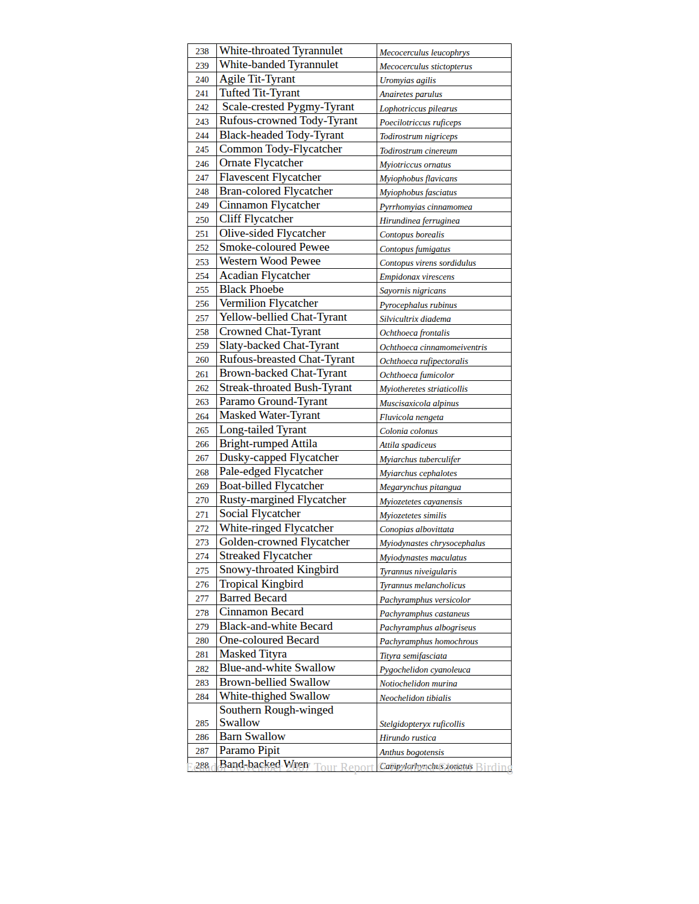| 238 | White-throated Tyrannulet | Mecocerculus leucophrys |
| 239 | White-banded Tyrannulet | Mecocerculus stictopterus |
| 240 | Agile Tit-Tyrant | Uromyias agilis |
| 241 | Tufted Tit-Tyrant | Anairetes parulus |
| 242 | Scale-crested Pygmy-Tyrant | Lophotriccus pilearus |
| 243 | Rufous-crowned Tody-Tyrant | Poecilotriccus ruficeps |
| 244 | Black-headed Tody-Tyrant | Todirostrum nigriceps |
| 245 | Common Tody-Flycatcher | Todirostrum cinereum |
| 246 | Ornate Flycatcher | Myiotriccus ornatus |
| 247 | Flavescent Flycatcher | Myiophobus flavicans |
| 248 | Bran-colored Flycatcher | Myiophobus fasciatus |
| 249 | Cinnamon Flycatcher | Pyrrhomyias cinnamomea |
| 250 | Cliff Flycatcher | Hirundinea ferruginea |
| 251 | Olive-sided Flycatcher | Contopus borealis |
| 252 | Smoke-coloured Pewee | Contopus fumigatus |
| 253 | Western Wood Pewee | Contopus virens sordidulus |
| 254 | Acadian Flycatcher | Empidonax virescens |
| 255 | Black Phoebe | Sayornis nigricans |
| 256 | Vermilion Flycatcher | Pyrocephalus rubinus |
| 257 | Yellow-bellied Chat-Tyrant | Silvicultrix diadema |
| 258 | Crowned Chat-Tyrant | Ochthoeca frontalis |
| 259 | Slaty-backed Chat-Tyrant | Ochthoeca cinnamomeiventris |
| 260 | Rufous-breasted Chat-Tyrant | Ochthoeca rufipectoralis |
| 261 | Brown-backed Chat-Tyrant | Ochthoeca fumicolor |
| 262 | Streak-throated Bush-Tyrant | Myiotheretes striaticollis |
| 263 | Paramo Ground-Tyrant | Muscisaxicola alpinus |
| 264 | Masked Water-Tyrant | Fluvicola nengeta |
| 265 | Long-tailed Tyrant | Colonia colonus |
| 266 | Bright-rumped Attila | Attila spadiceus |
| 267 | Dusky-capped Flycatcher | Myiarchus tuberculifer |
| 268 | Pale-edged Flycatcher | Myiarchus cephalotes |
| 269 | Boat-billed Flycatcher | Megarynchus pitangua |
| 270 | Rusty-margined Flycatcher | Myiozetetes cayanensis |
| 271 | Social Flycatcher | Myiozetetes similis |
| 272 | White-ringed Flycatcher | Conopias albovittata |
| 273 | Golden-crowned Flycatcher | Myiodynastes chrysocephalus |
| 274 | Streaked Flycatcher | Myiodynastes maculatus |
| 275 | Snowy-throated Kingbird | Tyrannus niveigularis |
| 276 | Tropical Kingbird | Tyrannus melancholicus |
| 277 | Barred Becard | Pachyramphus versicolor |
| 278 | Cinnamon Becard | Pachyramphus castaneus |
| 279 | Black-and-white Becard | Pachyramphus albogriseus |
| 280 | One-coloured Becard | Pachyramphus homochrous |
| 281 | Masked Tityra | Tityra semifasciata |
| 282 | Blue-and-white Swallow | Pygochelidon cyanoleuca |
| 283 | Brown-bellied Swallow | Notiochelidon murina |
| 284 | White-thighed Swallow | Neochelidon tibialis |
| 285 | Southern Rough-winged Swallow | Stelgidopteryx ruficollis |
| 286 | Barn Swallow | Hirundo rustica |
| 287 | Paramo Pipit | Anthus bogotensis |
| 288 | Band-backed Wren | Campylorhynchus zonatus |
Ecuador November 2007 Tour Report © Zoothera Global Birding